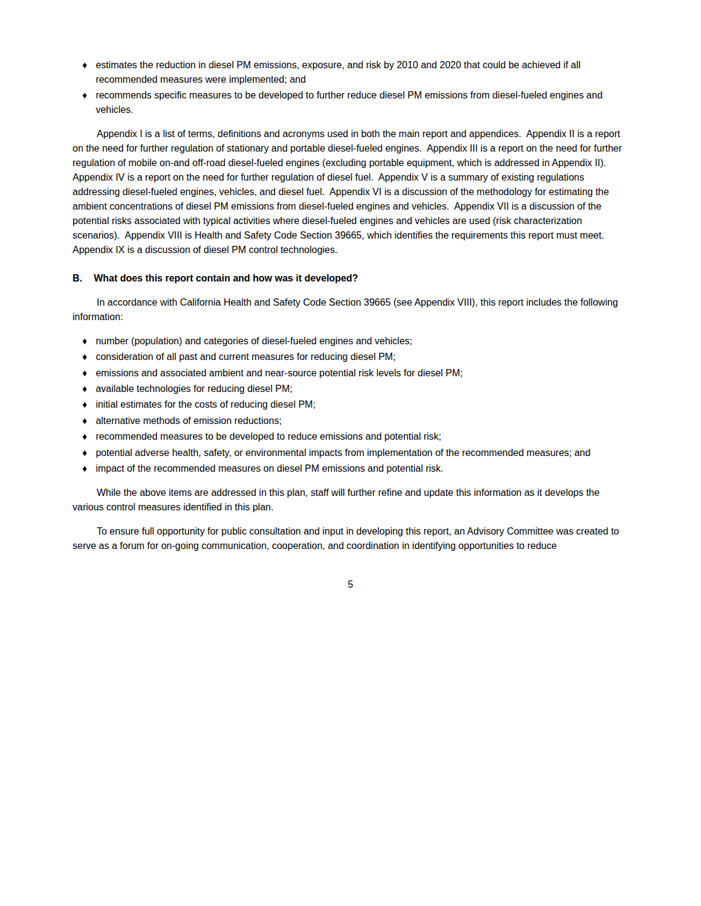estimates the reduction in diesel PM emissions, exposure, and risk by 2010 and 2020 that could be achieved if all recommended measures were implemented; and
recommends specific measures to be developed to further reduce diesel PM emissions from diesel-fueled engines and vehicles.
Appendix I is a list of terms, definitions and acronyms used in both the main report and appendices. Appendix II is a report on the need for further regulation of stationary and portable diesel-fueled engines. Appendix III is a report on the need for further regulation of mobile on-and off-road diesel-fueled engines (excluding portable equipment, which is addressed in Appendix II). Appendix IV is a report on the need for further regulation of diesel fuel. Appendix V is a summary of existing regulations addressing diesel-fueled engines, vehicles, and diesel fuel. Appendix VI is a discussion of the methodology for estimating the ambient concentrations of diesel PM emissions from diesel-fueled engines and vehicles. Appendix VII is a discussion of the potential risks associated with typical activities where diesel-fueled engines and vehicles are used (risk characterization scenarios). Appendix VIII is Health and Safety Code Section 39665, which identifies the requirements this report must meet. Appendix IX is a discussion of diesel PM control technologies.
B. What does this report contain and how was it developed?
In accordance with California Health and Safety Code Section 39665 (see Appendix VIII), this report includes the following information:
number (population) and categories of diesel-fueled engines and vehicles;
consideration of all past and current measures for reducing diesel PM;
emissions and associated ambient and near-source potential risk levels for diesel PM;
available technologies for reducing diesel PM;
initial estimates for the costs of reducing diesel PM;
alternative methods of emission reductions;
recommended measures to be developed to reduce emissions and potential risk;
potential adverse health, safety, or environmental impacts from implementation of the recommended measures; and
impact of the recommended measures on diesel PM emissions and potential risk.
While the above items are addressed in this plan, staff will further refine and update this information as it develops the various control measures identified in this plan.
To ensure full opportunity for public consultation and input in developing this report, an Advisory Committee was created to serve as a forum for on-going communication, cooperation, and coordination in identifying opportunities to reduce
5